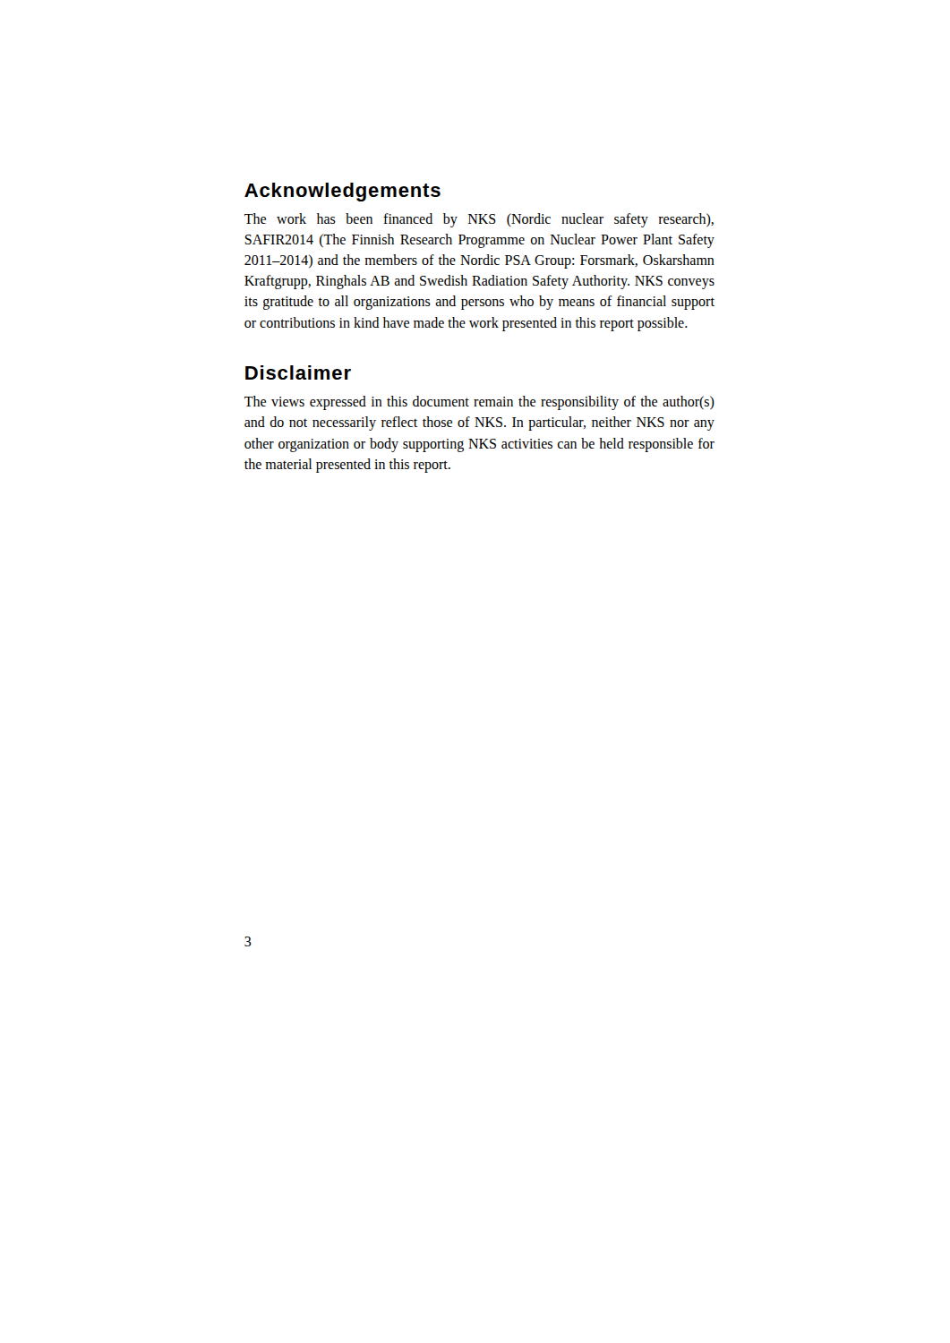Acknowledgements
The work has been financed by NKS (Nordic nuclear safety research), SAFIR2014 (The Finnish Research Programme on Nuclear Power Plant Safety 2011–2014) and the members of the Nordic PSA Group: Forsmark, Oskarshamn Kraftgrupp, Ringhals AB and Swedish Radiation Safety Authority. NKS conveys its gratitude to all organizations and persons who by means of financial support or contributions in kind have made the work presented in this report possible.
Disclaimer
The views expressed in this document remain the responsibility of the author(s) and do not necessarily reflect those of NKS. In particular, neither NKS nor any other organization or body supporting NKS activities can be held responsible for the material presented in this report.
3